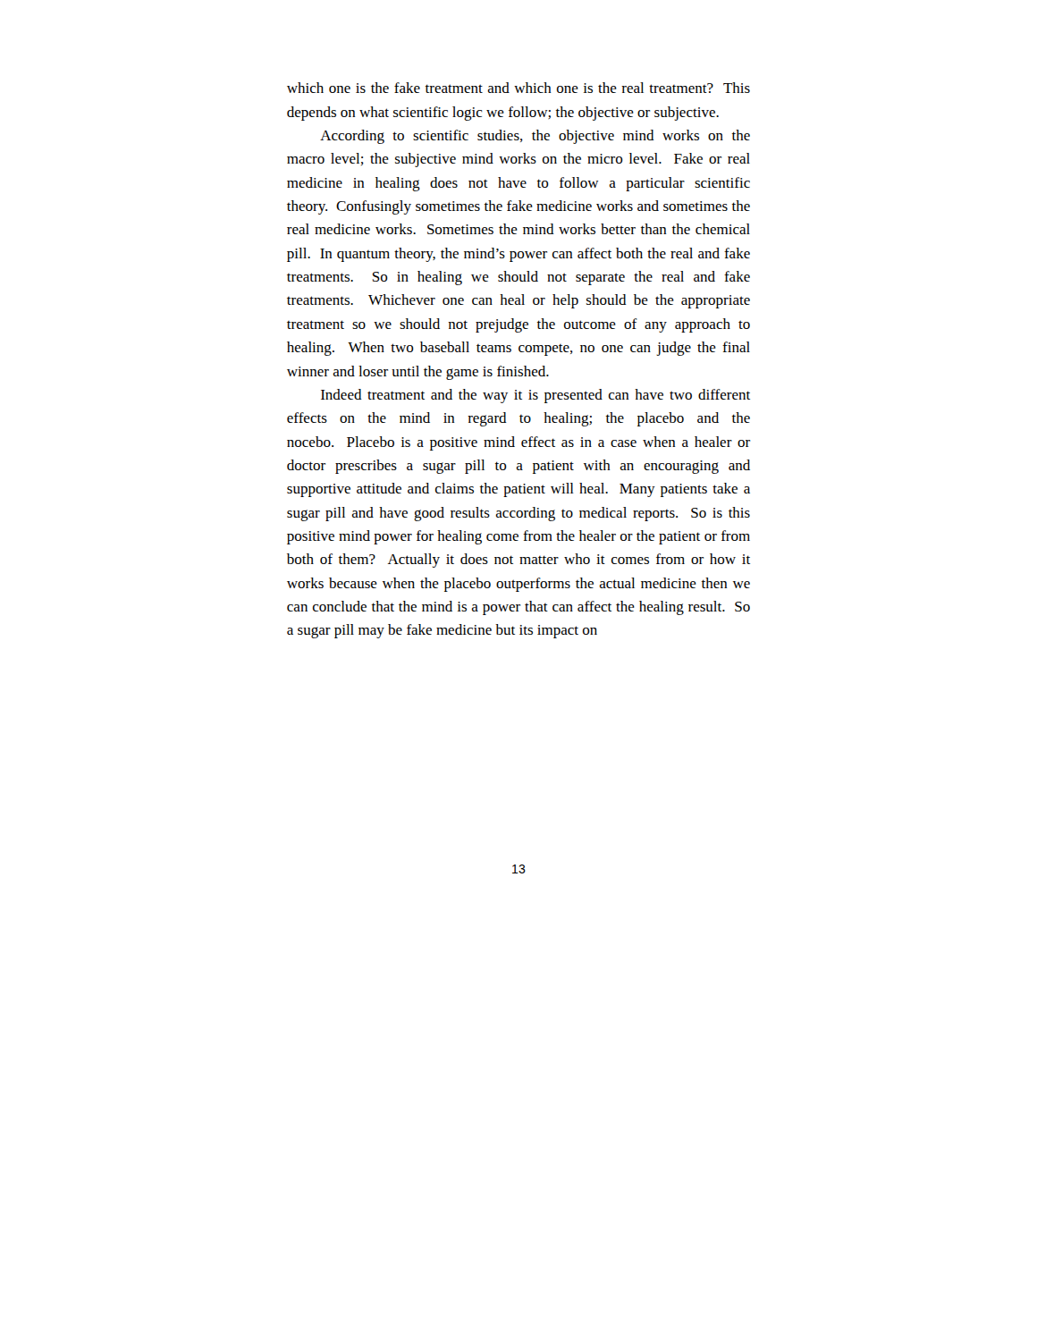which one is the fake treatment and which one is the real treatment? This depends on what scientific logic we follow; the objective or subjective.
According to scientific studies, the objective mind works on the macro level; the subjective mind works on the micro level. Fake or real medicine in healing does not have to follow a particular scientific theory. Confusingly sometimes the fake medicine works and sometimes the real medicine works. Sometimes the mind works better than the chemical pill. In quantum theory, the mind’s power can affect both the real and fake treatments. So in healing we should not separate the real and fake treatments. Whichever one can heal or help should be the appropriate treatment so we should not prejudge the outcome of any approach to healing. When two baseball teams compete, no one can judge the final winner and loser until the game is finished.
Indeed treatment and the way it is presented can have two different effects on the mind in regard to healing; the placebo and the nocebo. Placebo is a positive mind effect as in a case when a healer or doctor prescribes a sugar pill to a patient with an encouraging and supportive attitude and claims the patient will heal. Many patients take a sugar pill and have good results according to medical reports. So is this positive mind power for healing come from the healer or the patient or from both of them? Actually it does not matter who it comes from or how it works because when the placebo outperforms the actual medicine then we can conclude that the mind is a power that can affect the healing result. So a sugar pill may be fake medicine but its impact on
13